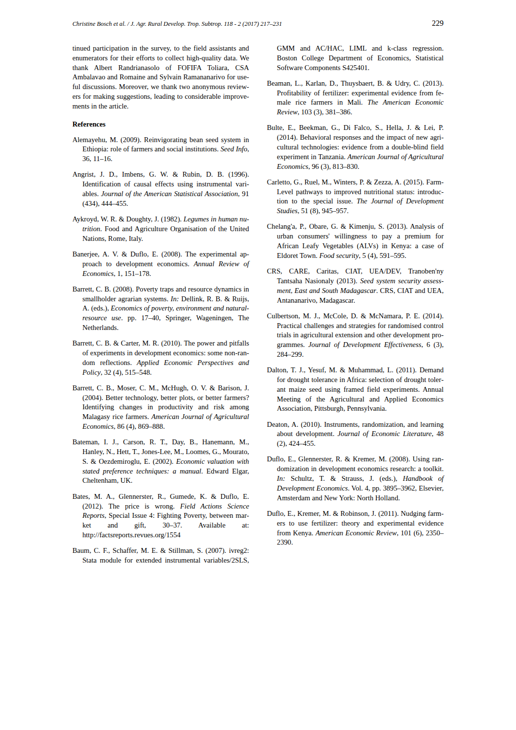Christine Bosch et al. / J. Agr. Rural Develop. Trop. Subtrop. 118 - 2 (2017) 217–231 229
tinued participation in the survey, to the field assistants and enumerators for their efforts to collect high-quality data. We thank Albert Randrianasolo of FOFIFA Toliara, CSA Ambalavao and Romaine and Sylvain Ramananarivo for useful discussions. Moreover, we thank two anonymous reviewers for making suggestions, leading to considerable improvements in the article.
References
Alemayehu, M. (2009). Reinvigorating bean seed system in Ethiopia: role of farmers and social institutions. Seed Info, 36, 11–16.
Angrist, J. D., Imbens, G. W. & Rubin, D. B. (1996). Identification of causal effects using instrumental variables. Journal of the American Statistical Association, 91 (434), 444–455.
Aykroyd, W. R. & Doughty, J. (1982). Legumes in human nutrition. Food and Agriculture Organisation of the United Nations, Rome, Italy.
Banerjee, A. V. & Duflo, E. (2008). The experimental approach to development economics. Annual Review of Economics, 1, 151–178.
Barrett, C. B. (2008). Poverty traps and resource dynamics in smallholder agrarian systems. In: Dellink, R. B. & Ruijs, A. (eds.), Economics of poverty, environment and natural-resource use. pp. 17–40, Springer, Wageningen, The Netherlands.
Barrett, C. B. & Carter, M. R. (2010). The power and pitfalls of experiments in development economics: some non-random reflections. Applied Economic Perspectives and Policy, 32 (4), 515–548.
Barrett, C. B., Moser, C. M., McHugh, O. V. & Barison, J. (2004). Better technology, better plots, or better farmers? Identifying changes in productivity and risk among Malagasy rice farmers. American Journal of Agricultural Economics, 86 (4), 869–888.
Bateman, I. J., Carson, R. T., Day, B., Hanemann, M., Hanley, N., Hett, T., Jones-Lee, M., Loomes, G., Mourato, S. & Oezdemiroglu, E. (2002). Economic valuation with stated preference techniques: a manual. Edward Elgar, Cheltenham, UK.
Bates, M. A., Glennerster, R., Gumede, K. & Duflo, E. (2012). The price is wrong. Field Actions Science Reports, Special Issue 4: Fighting Poverty, between market and gift, 30–37. Available at: http://factsreports.revues.org/1554
Baum, C. F., Schaffer, M. E. & Stillman, S. (2007). ivreg2: Stata module for extended instrumental variables/2SLS, GMM and AC/HAC, LIML and k-class regression. Boston College Department of Economics, Statistical Software Components S425401.
Beaman, L., Karlan, D., Thuysbaert, B. & Udry, C. (2013). Profitability of fertilizer: experimental evidence from female rice farmers in Mali. The American Economic Review, 103 (3), 381–386.
Bulte, E., Beekman, G., Di Falco, S., Hella, J. & Lei, P. (2014). Behavioral responses and the impact of new agricultural technologies: evidence from a double-blind field experiment in Tanzania. American Journal of Agricultural Economics, 96 (3), 813–830.
Carletto, G., Ruel, M., Winters, P. & Zezza, A. (2015). Farm-Level pathways to improved nutritional status: introduction to the special issue. The Journal of Development Studies, 51 (8), 945–957.
Chelang'a, P., Obare, G. & Kimenju, S. (2013). Analysis of urban consumers' willingness to pay a premium for African Leafy Vegetables (ALVs) in Kenya: a case of Eldoret Town. Food security, 5 (4), 591–595.
CRS, CARE, Caritas, CIAT, UEA/DEV, Tranoben'ny Tantsaha Nasionaly (2013). Seed system security assessment, East and South Madagascar. CRS, CIAT and UEA, Antananarivo, Madagascar.
Culbertson, M. J., McCole, D. & McNamara, P. E. (2014). Practical challenges and strategies for randomised control trials in agricultural extension and other development programmes. Journal of Development Effectiveness, 6 (3), 284–299.
Dalton, T. J., Yesuf, M. & Muhammad, L. (2011). Demand for drought tolerance in Africa: selection of drought tolerant maize seed using framed field experiments. Annual Meeting of the Agricultural and Applied Economics Association, Pittsburgh, Pennsylvania.
Deaton, A. (2010). Instruments, randomization, and learning about development. Journal of Economic Literature, 48 (2), 424–455.
Duflo, E., Glennerster, R. & Kremer, M. (2008). Using randomization in development economics research: a toolkit. In: Schultz, T. & Strauss, J. (eds.), Handbook of Development Economics. Vol. 4, pp. 3895–3962, Elsevier, Amsterdam and New York: North Holland.
Duflo, E., Kremer, M. & Robinson, J. (2011). Nudging farmers to use fertilizer: theory and experimental evidence from Kenya. American Economic Review, 101 (6), 2350–2390.